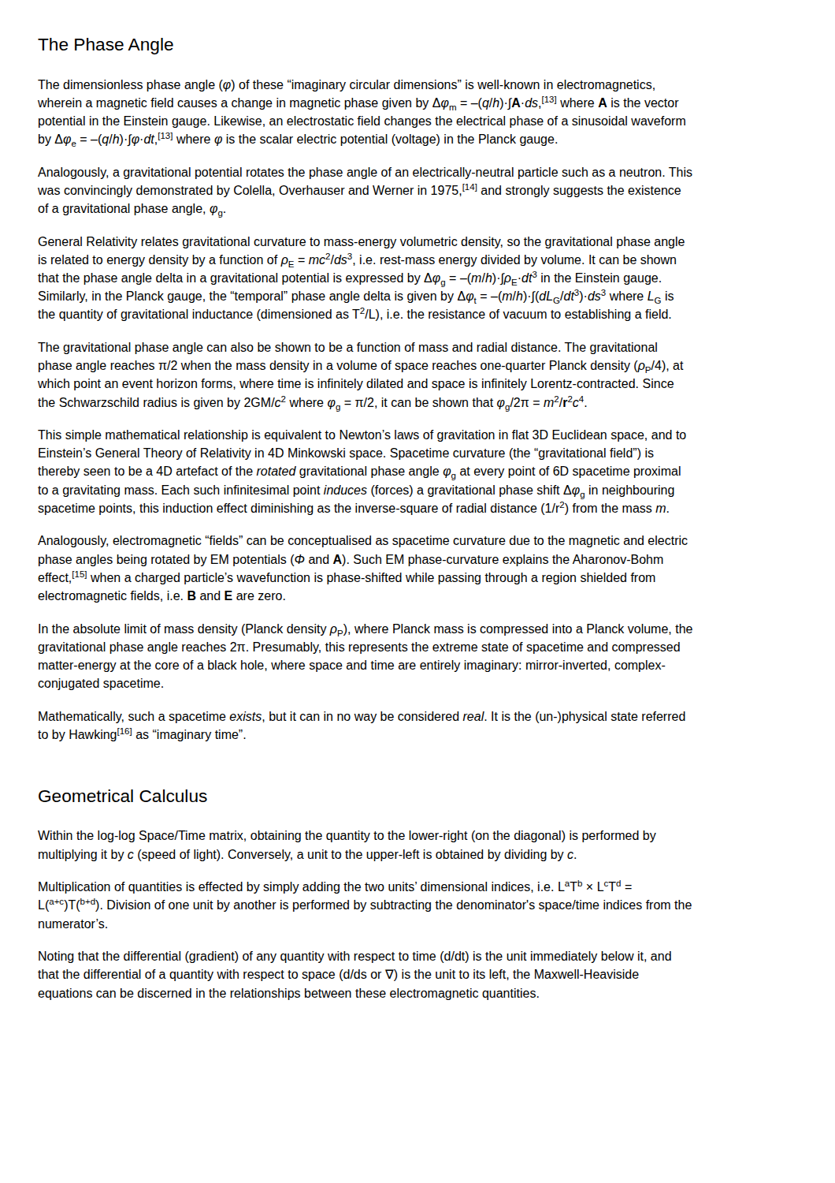The Phase Angle
The dimensionless phase angle (φ) of these “imaginary circular dimensions” is well-known in electromagnetics, wherein a magnetic field causes a change in magnetic phase given by Δφm = –(q/h)·∫A·ds,[13] where A is the vector potential in the Einstein gauge. Likewise, an electrostatic field changes the electrical phase of a sinusoidal waveform by Δφe = –(q/h)·∫φ·dt,[13] where φ is the scalar electric potential (voltage) in the Planck gauge.
Analogously, a gravitational potential rotates the phase angle of an electrically-neutral particle such as a neutron. This was convincingly demonstrated by Colella, Overhauser and Werner in 1975,[14] and strongly suggests the existence of a gravitational phase angle, φg.
General Relativity relates gravitational curvature to mass-energy volumetric density, so the gravitational phase angle is related to energy density by a function of ρE = mc2/ds3, i.e. rest-mass energy divided by volume. It can be shown that the phase angle delta in a gravitational potential is expressed by Δφg = –(m/h)·∫ρE·dt3 in the Einstein gauge. Similarly, in the Planck gauge, the “temporal” phase angle delta is given by Δφt = –(m/h)·∫(dLG/dt3)·ds3 where LG is the quantity of gravitational inductance (dimensioned as T2/L), i.e. the resistance of vacuum to establishing a field.
The gravitational phase angle can also be shown to be a function of mass and radial distance. The gravitational phase angle reaches π/2 when the mass density in a volume of space reaches one-quarter Planck density (ρP/4), at which point an event horizon forms, where time is infinitely dilated and space is infinitely Lorentz-contracted. Since the Schwarzschild radius is given by 2GM/c2 where φg = π/2, it can be shown that φg/2π = m2/r2c4.
This simple mathematical relationship is equivalent to Newton’s laws of gravitation in flat 3D Euclidean space, and to Einstein’s General Theory of Relativity in 4D Minkowski space. Spacetime curvature (the “gravitational field”) is thereby seen to be a 4D artefact of the rotated gravitational phase angle φg at every point of 6D spacetime proximal to a gravitating mass. Each such infinitesimal point induces (forces) a gravitational phase shift Δφg in neighbouring spacetime points, this induction effect diminishing as the inverse-square of radial distance (1/r2) from the mass m.
Analogously, electromagnetic “fields” can be conceptualised as spacetime curvature due to the magnetic and electric phase angles being rotated by EM potentials (Φ and A). Such EM phase-curvature explains the Aharonov-Bohm effect,[15] when a charged particle’s wavefunction is phase-shifted while passing through a region shielded from electromagnetic fields, i.e. B and E are zero.
In the absolute limit of mass density (Planck density ρP), where Planck mass is compressed into a Planck volume, the gravitational phase angle reaches 2π. Presumably, this represents the extreme state of spacetime and compressed matter-energy at the core of a black hole, where space and time are entirely imaginary: mirror-inverted, complex-conjugated spacetime.
Mathematically, such a spacetime exists, but it can in no way be considered real. It is the (un-)physical state referred to by Hawking[16] as “imaginary time”.
Geometrical Calculus
Within the log-log Space/Time matrix, obtaining the quantity to the lower-right (on the diagonal) is performed by multiplying it by c (speed of light). Conversely, a unit to the upper-left is obtained by dividing by c.
Multiplication of quantities is effected by simply adding the two units’ dimensional indices, i.e. LaTb × LcTd = L(a+c)T(b+d). Division of one unit by another is performed by subtracting the denominator's space/time indices from the numerator’s.
Noting that the differential (gradient) of any quantity with respect to time (d/dt) is the unit immediately below it, and that the differential of a quantity with respect to space (d/ds or ∇) is the unit to its left, the Maxwell-Heaviside equations can be discerned in the relationships between these electromagnetic quantities.